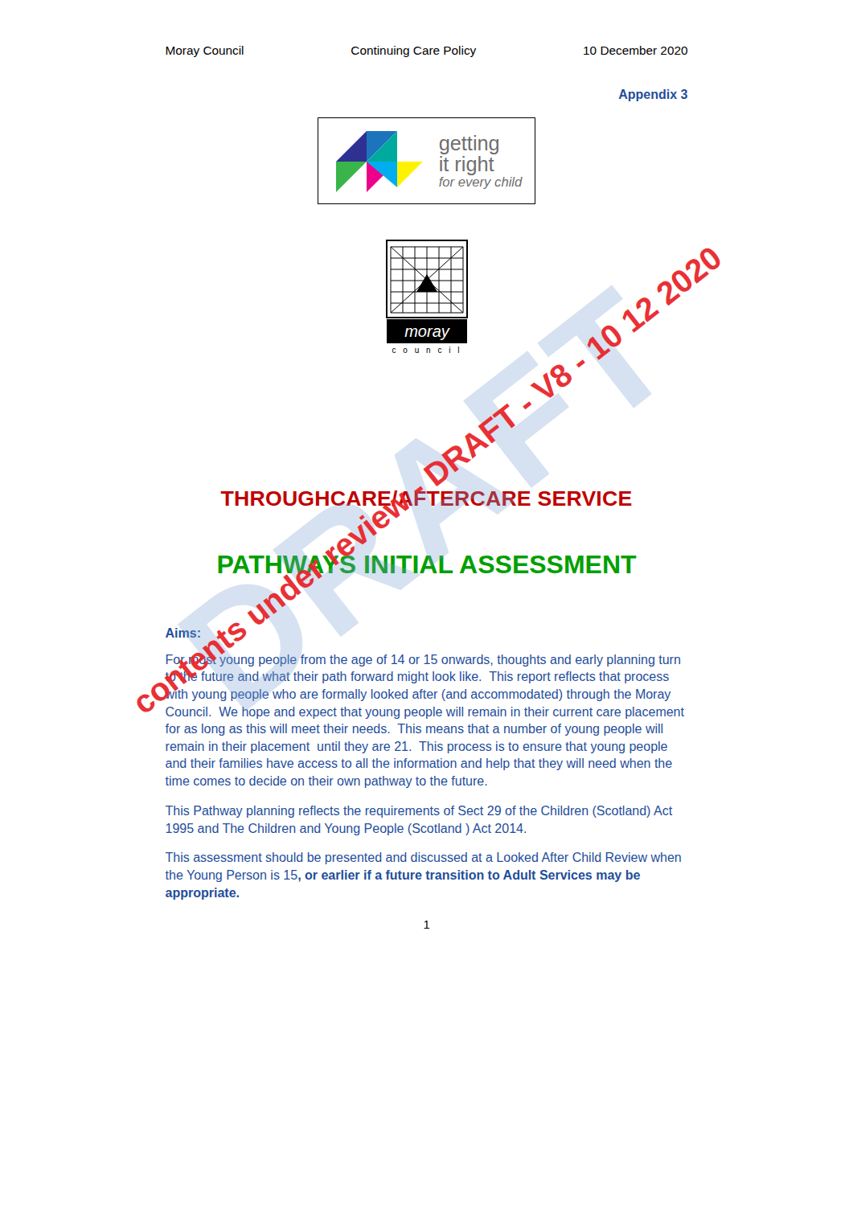Moray Council
Continuing Care Policy
10 December 2020
Appendix 3
getting
it right
for every child
moray c o u n c i l
THROUGHCARE/AFTERCARE SERVICE
PATHWAYS INITIAL ASSESSMENT
Aims:
For most young people from the age of 14 or 15 onwards, thoughts and early planning turn to the future and what their path forward might look like. This report reflects that process with young people who are formally looked after (and accommodated) through the Moray Council. We hope and expect that young people will remain in their current care placement for as long as this will meet their needs. This means that a number of young people will remain in their placement until they are 21. This process is to ensure that young people and their families have access to all the information and help that they will need when the time comes to decide on their own pathway to the future.
This Pathway planning reflects the requirements of Sect 29 of the Children (Scotland) Act 1995 and The Children and Young People (Scotland ) Act 2014.
This assessment should be presented and discussed at a Looked After Child Review when the Young Person is 15, or earlier if a future transition to Adult Services may be appropriate.
1
DRAFT
contents under review - DRAFT - V8 - 10 12 2020